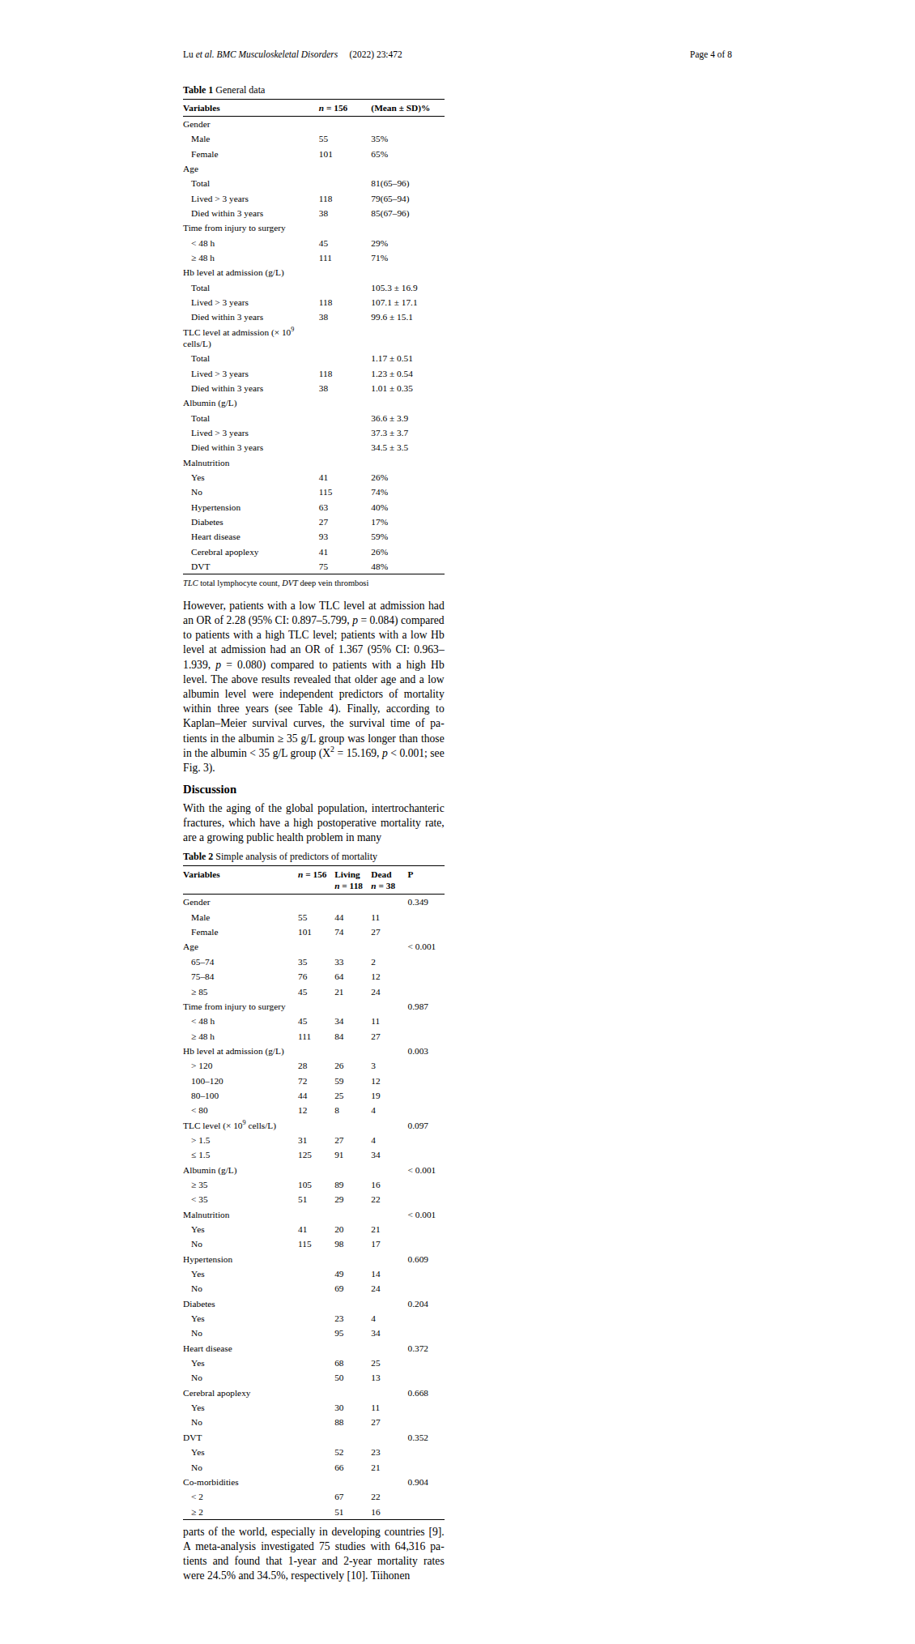Lu et al. BMC Musculoskeletal Disorders (2022) 23:472
Page 4 of 8
Table 1 General data
| Variables | n = 156 | (Mean ± SD)% |
| --- | --- | --- |
| Gender | | |
| Male | 55 | 35% |
| Female | 101 | 65% |
| Age | | |
| Total | | 81(65–96) |
| Lived > 3 years | 118 | 79(65–94) |
| Died within 3 years | 38 | 85(67–96) |
| Time from injury to surgery | | |
| < 48 h | 45 | 29% |
| ≥ 48 h | 111 | 71% |
| Hb level at admission (g/L) | | |
| Total | | 105.3 ± 16.9 |
| Lived > 3 years | 118 | 107.1 ± 17.1 |
| Died within 3 years | 38 | 99.6 ± 15.1 |
| TLC level at admission (× 10 9 cells/L) | | |
| Total | | 1.17 ± 0.51 |
| Lived > 3 years | 118 | 1.23 ± 0.54 |
| Died within 3 years | 38 | 1.01 ± 0.35 |
| Albumin (g/L) | | |
| Total | | 36.6 ± 3.9 |
| Lived > 3 years | | 37.3 ± 3.7 |
| Died within 3 years | | 34.5 ± 3.5 |
| Malnutrition | | |
| Yes | 41 | 26% |
| No | 115 | 74% |
| Hypertension | 63 | 40% |
| Diabetes | 27 | 17% |
| Heart disease | 93 | 59% |
| Cerebral apoplexy | 41 | 26% |
| DVT | 75 | 48% |
TLC total lymphocyte count, DVT deep vein thrombosi
However, patients with a low TLC level at admission had an OR of 2.28 (95% CI: 0.897–5.799, p = 0.084) compared to patients with a high TLC level; patients with a low Hb level at admission had an OR of 1.367 (95% CI: 0.963–1.939, p = 0.080) compared to patients with a high Hb level. The above results revealed that older age and a low albumin level were independent predictors of mortality within three years (see Table 4). Finally, according to Kaplan–Meier survival curves, the survival time of patients in the albumin ≥ 35 g/L group was longer than those in the albumin < 35 g/L group (X2 = 15.169, p < 0.001; see Fig. 3).
Discussion
With the aging of the global population, intertrochanteric fractures, which have a high postoperative mortality rate, are a growing public health problem in many
Table 2 Simple analysis of predictors of mortality
| Variables | n = 156 | Living | Dead | P |
| --- | --- | --- | --- | --- |
| | | n = 118 | n = 38 | |
| Gender | | | | 0.349 |
| Male | 55 | 44 | 11 | |
| Female | 101 | 74 | 27 | |
| Age | | | | < 0.001 |
| 65–74 | 35 | 33 | 2 | |
| 75–84 | 76 | 64 | 12 | |
| ≥ 85 | 45 | 21 | 24 | |
| Time from injury to surgery | | | | 0.987 |
| < 48 h | 45 | 34 | 11 | |
| ≥ 48 h | 111 | 84 | 27 | |
| Hb level at admission (g/L) | | | | 0.003 |
| > 120 | 28 | 26 | 3 | |
| 100–120 | 72 | 59 | 12 | |
| 80–100 | 44 | 25 | 19 | |
| < 80 | 12 | 8 | 4 | |
| TLC level (× 10 9 cells/L) | | | | 0.097 |
| > 1.5 | 31 | 27 | 4 | |
| ≤ 1.5 | 125 | 91 | 34 | |
| Albumin (g/L) | | | | < 0.001 |
| ≥ 35 | 105 | 89 | 16 | |
| < 35 | 51 | 29 | 22 | |
| Malnutrition | | | | < 0.001 |
| Yes | 41 | 20 | 21 | |
| No | 115 | 98 | 17 | |
| Hypertension | | | | 0.609 |
| Yes | | 49 | 14 | |
| No | | 69 | 24 | |
| Diabetes | | | | 0.204 |
| Yes | | 23 | 4 | |
| No | | 95 | 34 | |
| Heart disease | | | | 0.372 |
| Yes | | 68 | 25 | |
| No | | 50 | 13 | |
| Cerebral apoplexy | | | | 0.668 |
| Yes | | 30 | 11 | |
| No | | 88 | 27 | |
| DVT | | | | 0.352 |
| Yes | | 52 | 23 | |
| No | | 66 | 21 | |
| Co-morbidities | | | | 0.904 |
| < 2 | | 67 | 22 | |
| ≥ 2 | | 51 | 16 | |
parts of the world, especially in developing countries [9]. A meta-analysis investigated 75 studies with 64,316 patients and found that 1-year and 2-year mortality rates were 24.5% and 34.5%, respectively [10]. Tiihonen